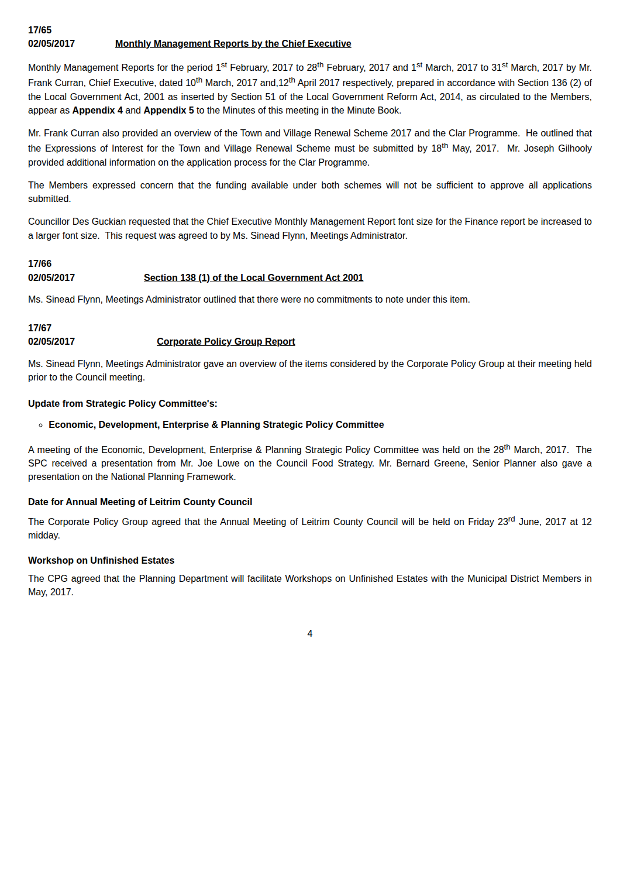17/65 02/05/2017 Monthly Management Reports by the Chief Executive
Monthly Management Reports for the period 1st February, 2017 to 28th February, 2017 and 1st March, 2017 to 31st March, 2017 by Mr. Frank Curran, Chief Executive, dated 10th March, 2017 and,12th April 2017 respectively, prepared in accordance with Section 136 (2) of the Local Government Act, 2001 as inserted by Section 51 of the Local Government Reform Act, 2014, as circulated to the Members, appear as Appendix 4 and Appendix 5 to the Minutes of this meeting in the Minute Book.
Mr. Frank Curran also provided an overview of the Town and Village Renewal Scheme 2017 and the Clar Programme. He outlined that the Expressions of Interest for the Town and Village Renewal Scheme must be submitted by 18th May, 2017. Mr. Joseph Gilhooly provided additional information on the application process for the Clar Programme.
The Members expressed concern that the funding available under both schemes will not be sufficient to approve all applications submitted.
Councillor Des Guckian requested that the Chief Executive Monthly Management Report font size for the Finance report be increased to a larger font size. This request was agreed to by Ms. Sinead Flynn, Meetings Administrator.
17/66 02/05/2017 Section 138 (1) of the Local Government Act 2001
Ms. Sinead Flynn, Meetings Administrator outlined that there were no commitments to note under this item.
17/67 02/05/2017 Corporate Policy Group Report
Ms. Sinead Flynn, Meetings Administrator gave an overview of the items considered by the Corporate Policy Group at their meeting held prior to the Council meeting.
Update from Strategic Policy Committee's:
Economic, Development, Enterprise & Planning Strategic Policy Committee
A meeting of the Economic, Development, Enterprise & Planning Strategic Policy Committee was held on the 28th March, 2017. The SPC received a presentation from Mr. Joe Lowe on the Council Food Strategy. Mr. Bernard Greene, Senior Planner also gave a presentation on the National Planning Framework.
Date for Annual Meeting of Leitrim County Council
The Corporate Policy Group agreed that the Annual Meeting of Leitrim County Council will be held on Friday 23rd June, 2017 at 12 midday.
Workshop on Unfinished Estates
The CPG agreed that the Planning Department will facilitate Workshops on Unfinished Estates with the Municipal District Members in May, 2017.
4